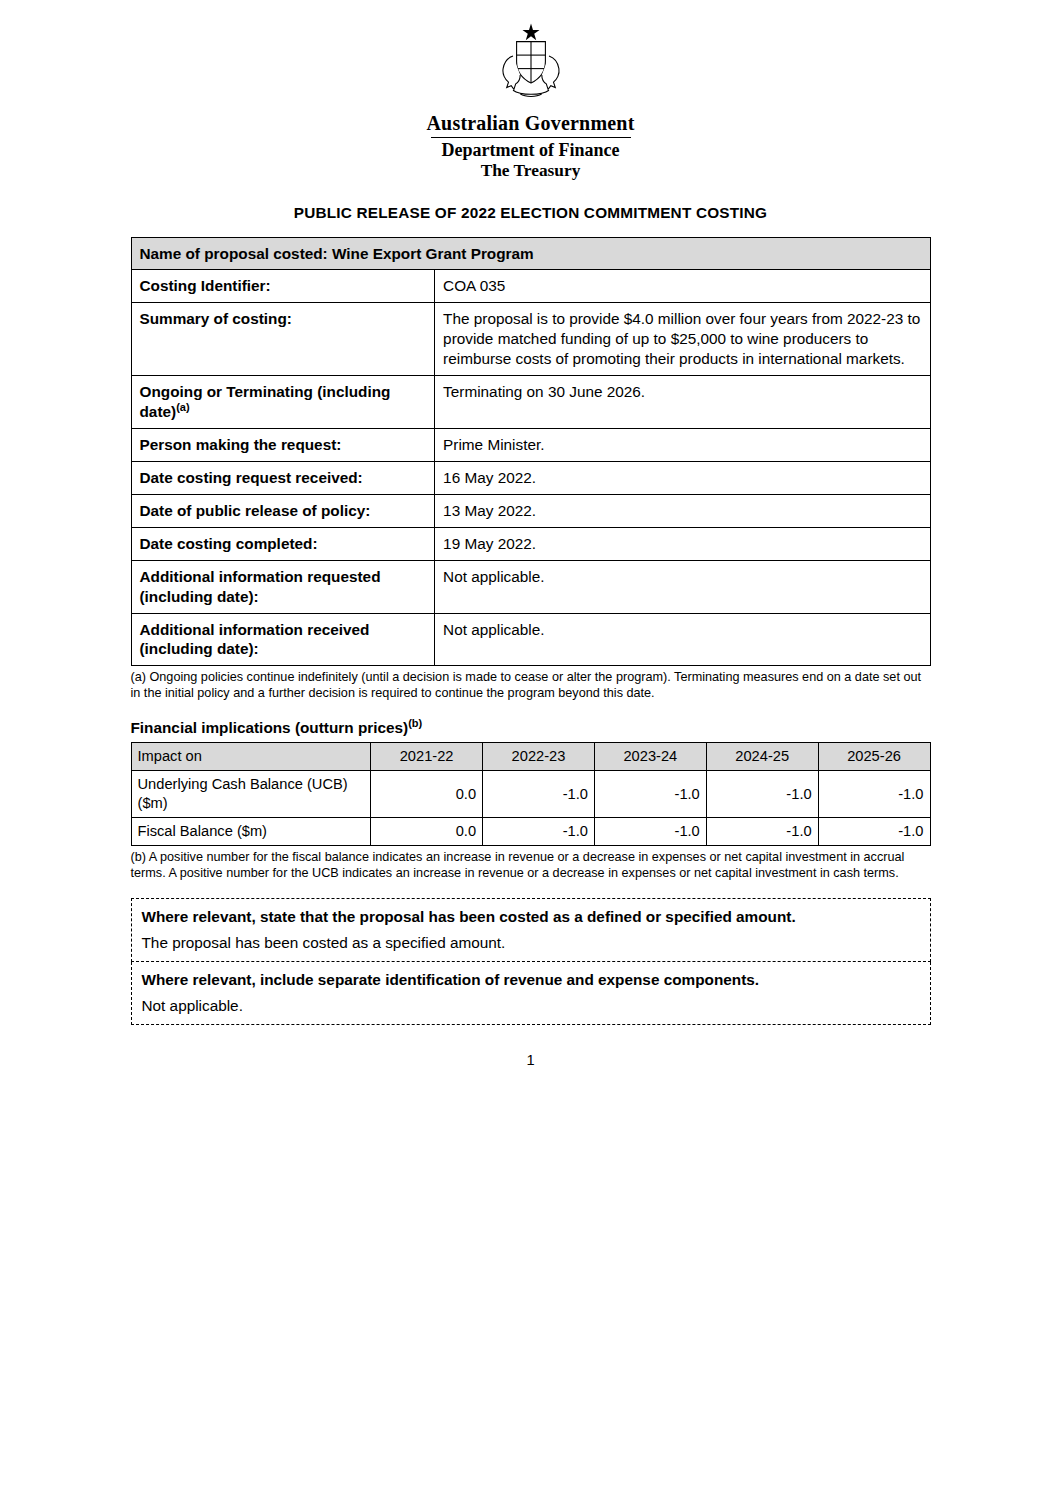Australian Government
Department of Finance
The Treasury
Public Release of 2022 Election Commitment Costing
| Name of proposal costed: Wine Export Grant Program |
| Costing Identifier: | COA 035 |
| Summary of costing: | The proposal is to provide $4.0 million over four years from 2022-23 to provide matched funding of up to $25,000 to wine producers to reimburse costs of promoting their products in international markets. |
| Ongoing or Terminating (including date) (a) | Terminating on 30 June 2026. |
| Person making the request: | Prime Minister. |
| Date costing request received: | 16 May 2022. |
| Date of public release of policy: | 13 May 2022. |
| Date costing completed: | 19 May 2022. |
| Additional information requested (including date): | Not applicable. |
| Additional information received (including date): | Not applicable. |
(a) Ongoing policies continue indefinitely (until a decision is made to cease or alter the program). Terminating measures end on a date set out in the initial policy and a further decision is required to continue the program beyond this date.
Financial implications (outturn prices)(b)
| Impact on | 2021-22 | 2022-23 | 2023-24 | 2024-25 | 2025-26 |
| --- | --- | --- | --- | --- | --- |
| Underlying Cash Balance (UCB) ($m) | 0.0 | -1.0 | -1.0 | -1.0 | -1.0 |
| Fiscal Balance ($m) | 0.0 | -1.0 | -1.0 | -1.0 | -1.0 |
(b) A positive number for the fiscal balance indicates an increase in revenue or a decrease in expenses or net capital investment in accrual terms. A positive number for the UCB indicates an increase in revenue or a decrease in expenses or net capital investment in cash terms.
Where relevant, state that the proposal has been costed as a defined or specified amount.
The proposal has been costed as a specified amount.
Where relevant, include separate identification of revenue and expense components.
Not applicable.
1